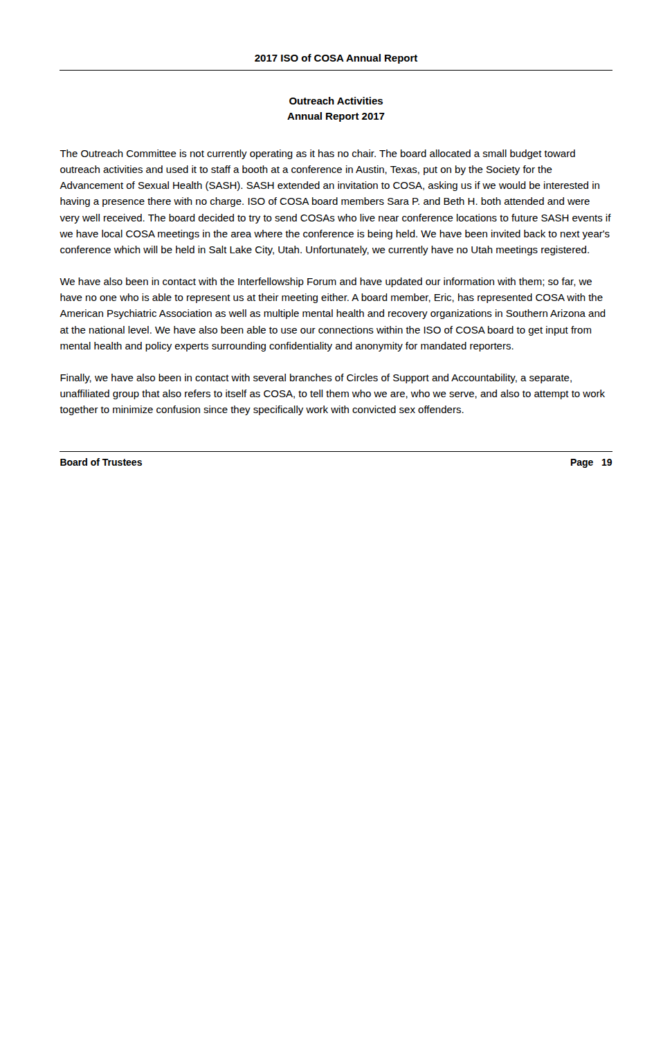2017 ISO of COSA Annual Report
Outreach Activities
Annual Report 2017
The Outreach Committee is not currently operating as it has no chair. The board allocated a small budget toward outreach activities and used it to staff a booth at a conference in Austin, Texas, put on by the Society for the Advancement of Sexual Health (SASH). SASH extended an invitation to COSA, asking us if we would be interested in having a presence there with no charge. ISO of COSA board members Sara P. and Beth H. both attended and were very well received. The board decided to try to send COSAs who live near conference locations to future SASH events if we have local COSA meetings in the area where the conference is being held. We have been invited back to next year's conference which will be held in Salt Lake City, Utah. Unfortunately, we currently have no Utah meetings registered.
We have also been in contact with the Interfellowship Forum and have updated our information with them; so far, we have no one who is able to represent us at their meeting either. A board member, Eric, has represented COSA with the American Psychiatric Association as well as multiple mental health and recovery organizations in Southern Arizona and at the national level. We have also been able to use our connections within the ISO of COSA board to get input from mental health and policy experts surrounding confidentiality and anonymity for mandated reporters.
Finally, we have also been in contact with several branches of Circles of Support and Accountability, a separate, unaffiliated group that also refers to itself as COSA, to tell them who we are, who we serve, and also to attempt to work together to minimize confusion since they specifically work with convicted sex offenders.
Board of Trustees Page 19